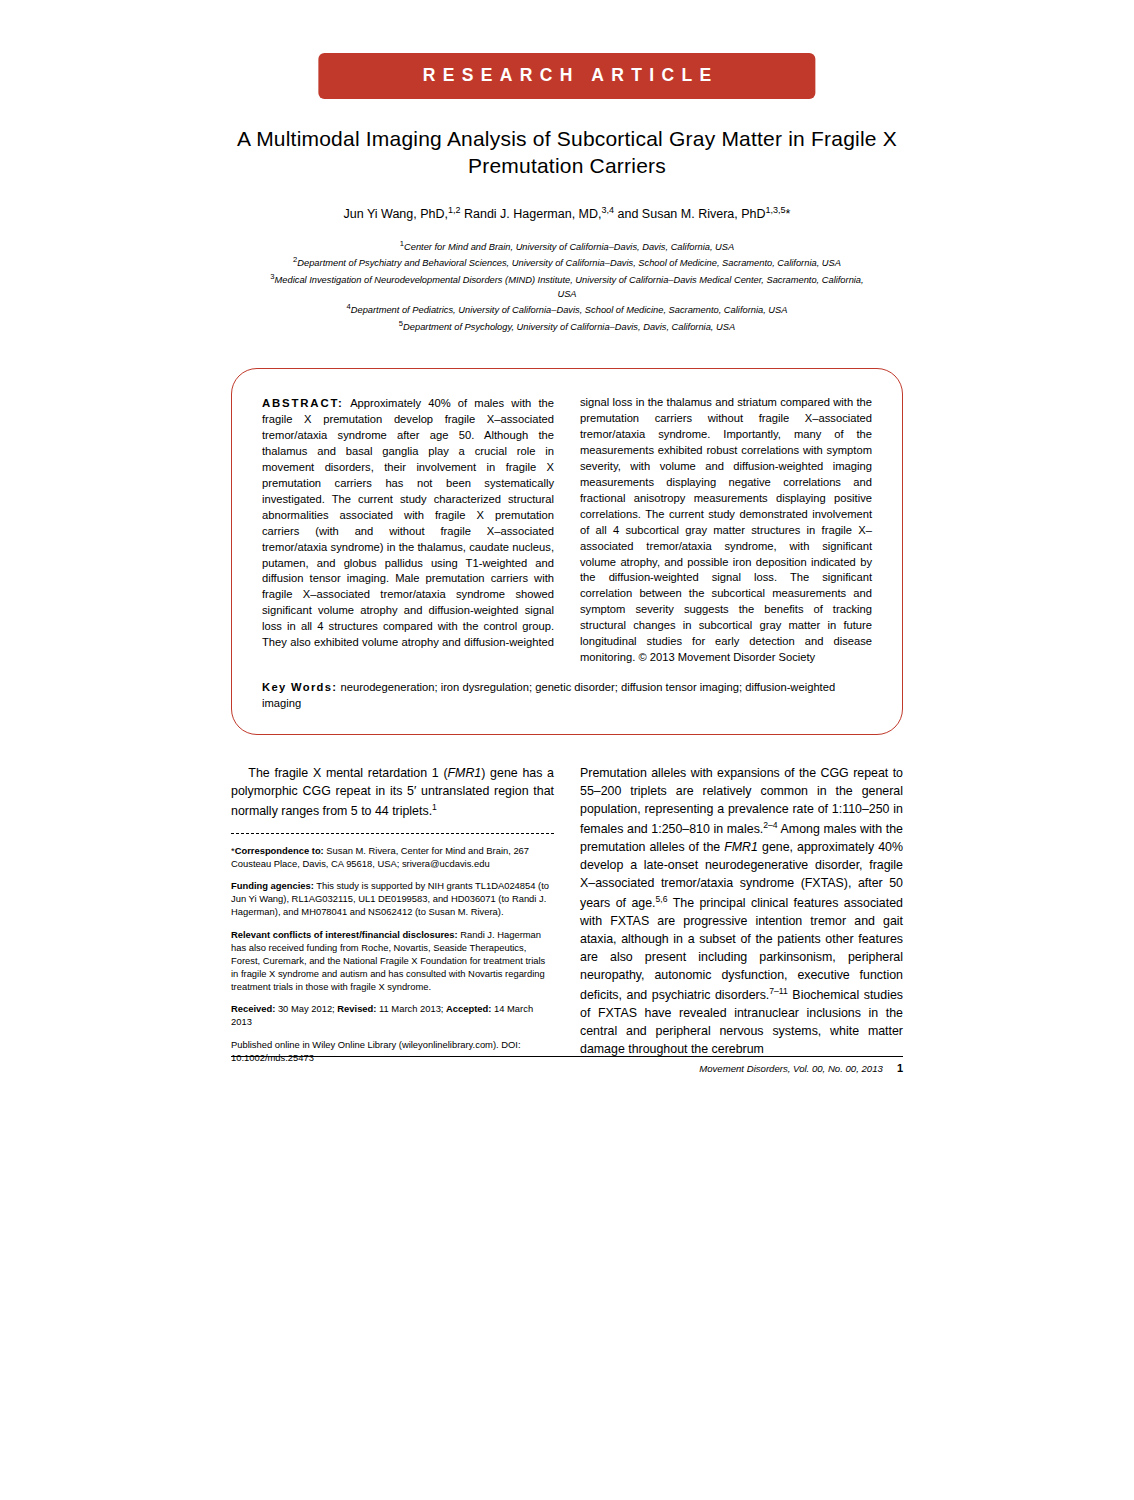Research Article
A Multimodal Imaging Analysis of Subcortical Gray Matter in Fragile X
Premutation Carriers
Jun Yi Wang, PhD,1,2 Randi J. Hagerman, MD,3,4 and Susan M. Rivera, PhD1,3,5*
1Center for Mind and Brain, University of California–Davis, Davis, California, USA
2Department of Psychiatry and Behavioral Sciences, University of California–Davis, School of Medicine, Sacramento, California, USA
3Medical Investigation of Neurodevelopmental Disorders (MIND) Institute, University of California–Davis Medical Center, Sacramento, California,
USA
4Department of Pediatrics, University of California–Davis, School of Medicine, Sacramento, California, USA
5Department of Psychology, University of California–Davis, Davis, California, USA
ABSTRACT: Approximately 40% of males with the fragile X premutation develop fragile X–associated tremor/ataxia syndrome after age 50. Although the thalamus and basal ganglia play a crucial role in movement disorders, their involvement in fragile X premutation carriers has not been systematically investigated. The current study characterized structural abnormalities associated with fragile X premutation carriers (with and without fragile X–associated tremor/ataxia syndrome) in the thalamus, caudate nucleus, putamen, and globus pallidus using T1-weighted and diffusion tensor imaging. Male premutation carriers with fragile X–associated tremor/ataxia syndrome showed significant volume atrophy and diffusion-weighted signal loss in all 4 structures compared with the control group. They also exhibited volume atrophy and diffusion-weighted signal loss in the thalamus and striatum compared with the premutation carriers without fragile X–associated tremor/ataxia syndrome. Importantly, many of the measurements exhibited robust correlations with symptom severity, with volume and diffusion-weighted imaging measurements displaying negative correlations and fractional anisotropy measurements displaying positive correlations. The current study demonstrated involvement of all 4 subcortical gray matter structures in fragile X–associated tremor/ataxia syndrome, with significant volume atrophy, and possible iron deposition indicated by the diffusion-weighted signal loss. The significant correlation between the subcortical measurements and symptom severity suggests the benefits of tracking structural changes in subcortical gray matter in future longitudinal studies for early detection and disease monitoring. © 2013 Movement Disorder Society
Key Words: neurodegeneration; iron dysregulation; genetic disorder; diffusion tensor imaging; diffusion-weighted imaging
The fragile X mental retardation 1 (FMR1) gene has a polymorphic CGG repeat in its 5′ untranslated region that normally ranges from 5 to 44 triplets.1
*Correspondence to: Susan M. Rivera, Center for Mind and Brain, 267 Cousteau Place, Davis, CA 95618, USA; srivera@ucdavis.edu
Funding agencies: This study is supported by NIH grants TL1DA024854 (to Jun Yi Wang), RL1AG032115, UL1 DE0199583, and HD036071 (to Randi J. Hagerman), and MH078041 and NS062412 (to Susan M. Rivera).
Relevant conflicts of interest/financial disclosures: Randi J. Hagerman has also received funding from Roche, Novartis, Seaside Therapeutics, Forest, Curemark, and the National Fragile X Foundation for treatment trials in fragile X syndrome and autism and has consulted with Novartis regarding treatment trials in those with fragile X syndrome.
Received: 30 May 2012; Revised: 11 March 2013; Accepted: 14 March 2013
Published online in Wiley Online Library (wileyonlinelibrary.com). DOI: 10.1002/mds.25473
Premutation alleles with expansions of the CGG repeat to 55–200 triplets are relatively common in the general population, representing a prevalence rate of 1:110–250 in females and 1:250–810 in males.2–4 Among males with the premutation alleles of the FMR1 gene, approximately 40% develop a late-onset neurodegenerative disorder, fragile X–associated tremor/ataxia syndrome (FXTAS), after 50 years of age.5,6 The principal clinical features associated with FXTAS are progressive intention tremor and gait ataxia, although in a subset of the patients other features are also present including parkinsonism, peripheral neuropathy, autonomic dysfunction, executive function deficits, and psychiatric disorders.7–11 Biochemical studies of FXTAS have revealed intranuclear inclusions in the central and peripheral nervous systems, white matter damage throughout the cerebrum
Movement Disorders, Vol. 00, No. 00, 2013 1